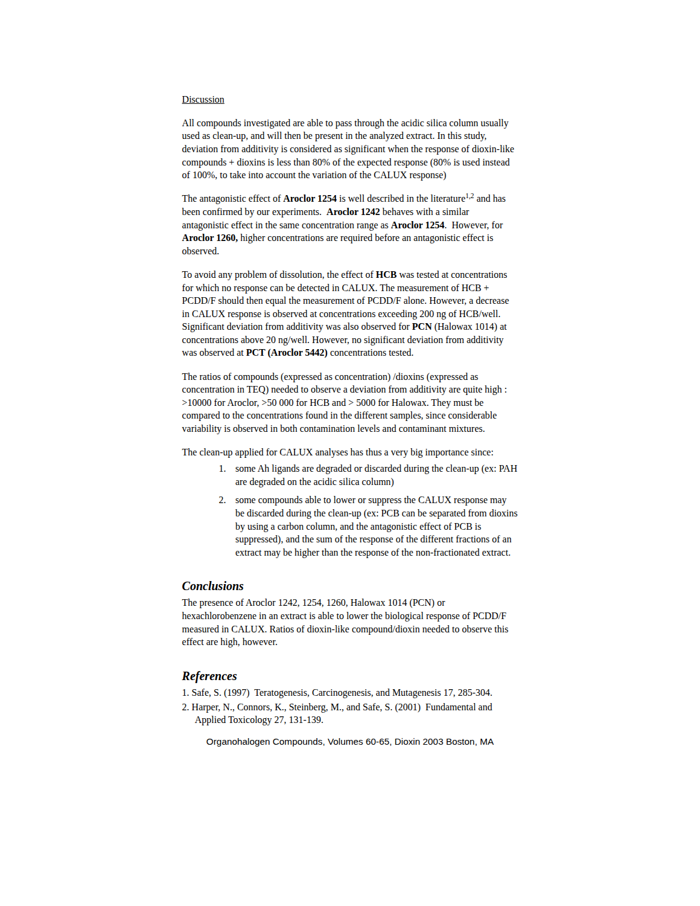Discussion
All compounds investigated are able to pass through the acidic silica column usually used as clean-up, and will then be present in the analyzed extract. In this study, deviation from additivity is considered as significant when the response of dioxin-like compounds + dioxins is less than 80% of the expected response (80% is used instead of 100%, to take into account the variation of the CALUX response)
The antagonistic effect of Aroclor 1254 is well described in the literature1,2 and has been confirmed by our experiments. Aroclor 1242 behaves with a similar antagonistic effect in the same concentration range as Aroclor 1254. However, for Aroclor 1260, higher concentrations are required before an antagonistic effect is observed.
To avoid any problem of dissolution, the effect of HCB was tested at concentrations for which no response can be detected in CALUX. The measurement of HCB + PCDD/F should then equal the measurement of PCDD/F alone. However, a decrease in CALUX response is observed at concentrations exceeding 200 ng of HCB/well. Significant deviation from additivity was also observed for PCN (Halowax 1014) at concentrations above 20 ng/well. However, no significant deviation from additivity was observed at PCT (Aroclor 5442) concentrations tested.
The ratios of compounds (expressed as concentration) /dioxins (expressed as concentration in TEQ) needed to observe a deviation from additivity are quite high : >10000 for Aroclor, >50 000 for HCB and > 5000 for Halowax. They must be compared to the concentrations found in the different samples, since considerable variability is observed in both contamination levels and contaminant mixtures.
The clean-up applied for CALUX analyses has thus a very big importance since:
some Ah ligands are degraded or discarded during the clean-up (ex: PAH are degraded on the acidic silica column)
some compounds able to lower or suppress the CALUX response may be discarded during the clean-up (ex: PCB can be separated from dioxins by using a carbon column, and the antagonistic effect of PCB is suppressed), and the sum of the response of the different fractions of an extract may be higher than the response of the non-fractionated extract.
Conclusions
The presence of Aroclor 1242, 1254, 1260, Halowax 1014 (PCN) or hexachlorobenzene in an extract is able to lower the biological response of PCDD/F measured in CALUX. Ratios of dioxin-like compound/dioxin needed to observe this effect are high, however.
References
1. Safe, S. (1997) Teratogenesis, Carcinogenesis, and Mutagenesis 17, 285-304.
2. Harper, N., Connors, K., Steinberg, M., and Safe, S. (2001) Fundamental and Applied Toxicology 27, 131-139.
Organohalogen Compounds, Volumes 60-65, Dioxin 2003 Boston, MA